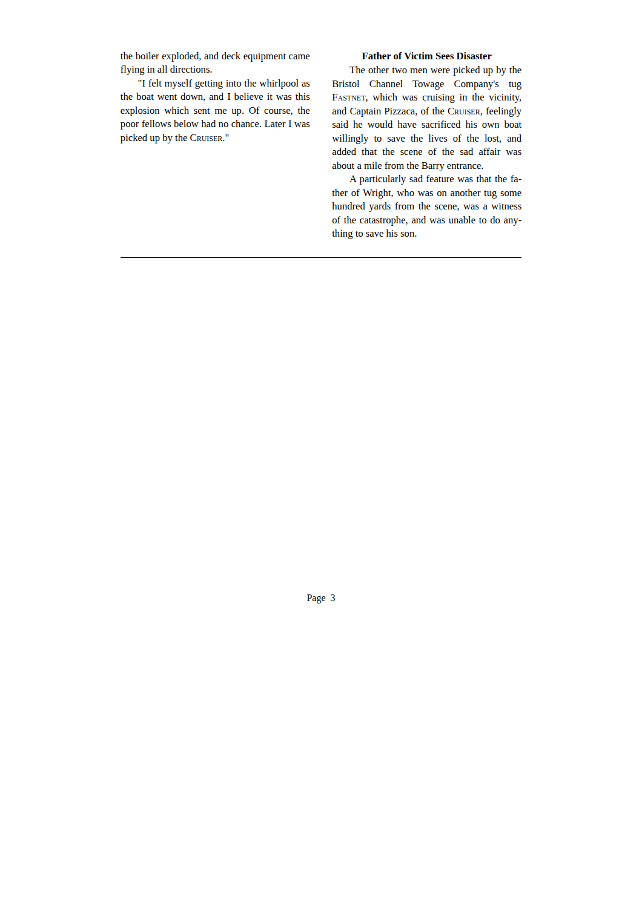the boiler exploded, and deck equipment came flying in all directions.
"I felt myself getting into the whirlpool as the boat went down, and I believe it was this explosion which sent me up. Of course, the poor fellows below had no chance. Later I was picked up by the Cruiser."
Father of Victim Sees Disaster
The other two men were picked up by the Bristol Channel Towage Company's tug Fastnet, which was cruising in the vicinity, and Captain Pizzaca, of the Cruiser, feelingly said he would have sacrificed his own boat willingly to save the lives of the lost, and added that the scene of the sad affair was about a mile from the Barry entrance.
A particularly sad feature was that the father of Wright, who was on another tug some hundred yards from the scene, was a witness of the catastrophe, and was unable to do anything to save his son.
Page 3